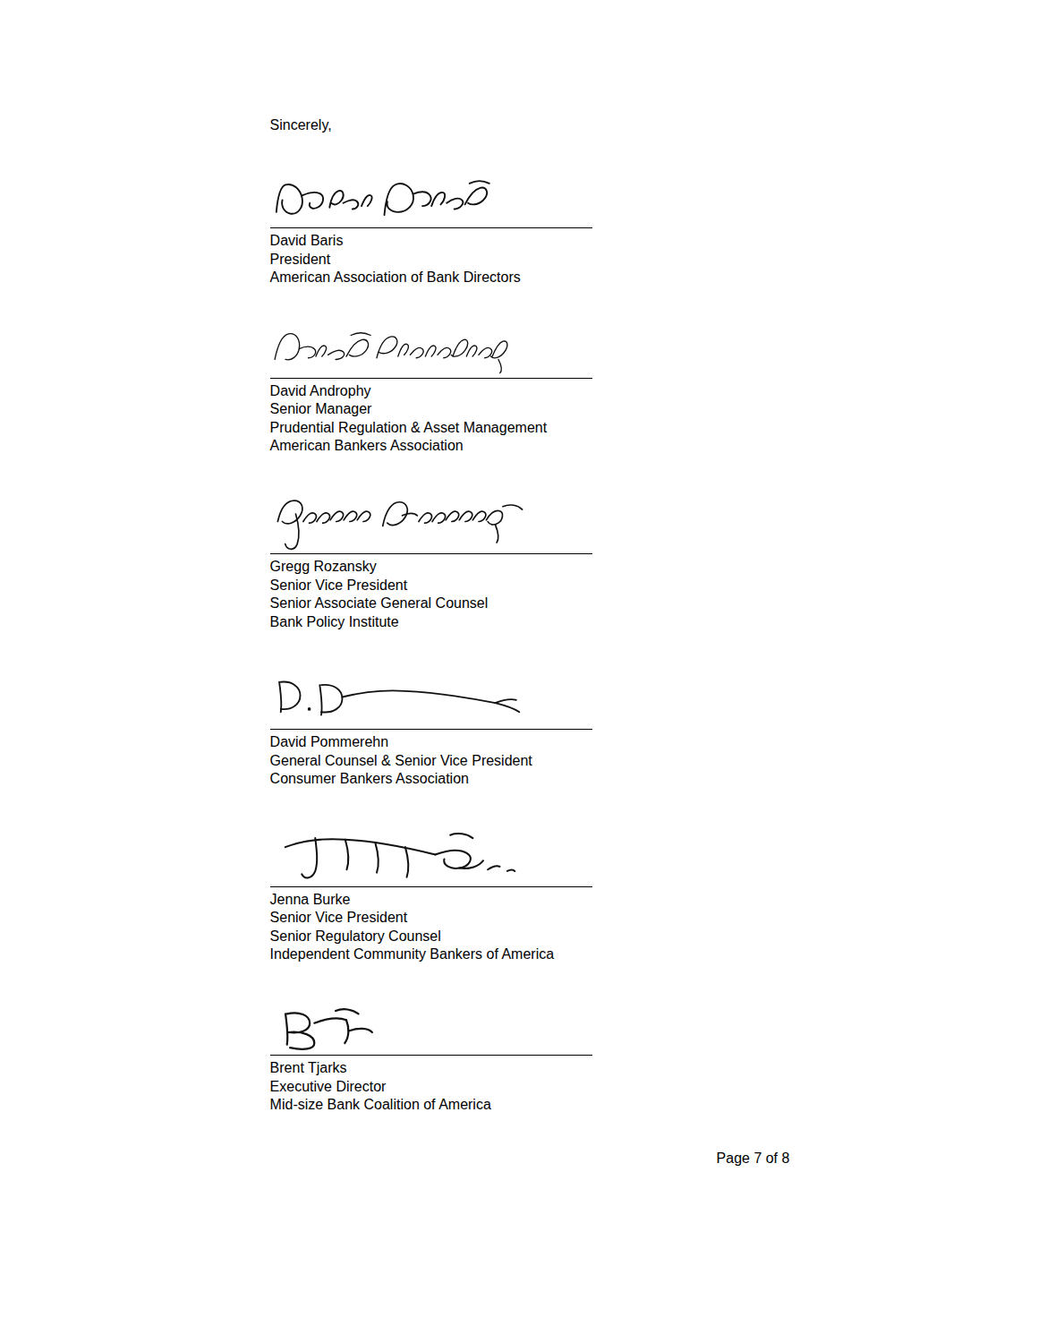Sincerely,
David Baris
President
American Association of Bank Directors
David Androphy
Senior Manager
Prudential Regulation & Asset Management
American Bankers Association
Gregg Rozansky
Senior Vice President
Senior Associate General Counsel
Bank Policy Institute
David Pommerehn
General Counsel & Senior Vice President
Consumer Bankers Association
Jenna Burke
Senior Vice President
Senior Regulatory Counsel
Independent Community Bankers of America
Brent Tjarks
Executive Director
Mid-size Bank Coalition of America
Page 7 of 8